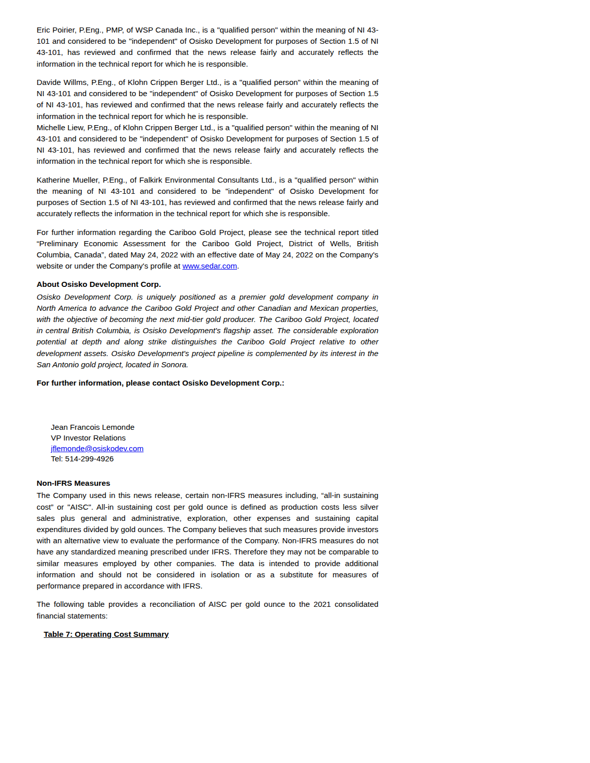Eric Poirier, P.Eng., PMP, of WSP Canada Inc., is a "qualified person" within the meaning of NI 43-101 and considered to be "independent" of Osisko Development for purposes of Section 1.5 of NI 43-101, has reviewed and confirmed that the news release fairly and accurately reflects the information in the technical report for which he is responsible.
Davide Willms, P.Eng., of Klohn Crippen Berger Ltd., is a "qualified person" within the meaning of NI 43-101 and considered to be "independent" of Osisko Development for purposes of Section 1.5 of NI 43-101, has reviewed and confirmed that the news release fairly and accurately reflects the information in the technical report for which he is responsible.
Michelle Liew, P.Eng., of Klohn Crippen Berger Ltd., is a "qualified person" within the meaning of NI 43-101 and considered to be "independent" of Osisko Development for purposes of Section 1.5 of NI 43-101, has reviewed and confirmed that the news release fairly and accurately reflects the information in the technical report for which she is responsible.
Katherine Mueller, P.Eng., of Falkirk Environmental Consultants Ltd., is a "qualified person" within the meaning of NI 43-101 and considered to be "independent" of Osisko Development for purposes of Section 1.5 of NI 43-101, has reviewed and confirmed that the news release fairly and accurately reflects the information in the technical report for which she is responsible.
For further information regarding the Cariboo Gold Project, please see the technical report titled “Preliminary Economic Assessment for the Cariboo Gold Project, District of Wells, British Columbia, Canada”, dated May 24, 2022 with an effective date of May 24, 2022 on the Company's website or under the Company's profile at www.sedar.com.
About Osisko Development Corp.
Osisko Development Corp. is uniquely positioned as a premier gold development company in North America to advance the Cariboo Gold Project and other Canadian and Mexican properties, with the objective of becoming the next mid-tier gold producer. The Cariboo Gold Project, located in central British Columbia, is Osisko Development's flagship asset. The considerable exploration potential at depth and along strike distinguishes the Cariboo Gold Project relative to other development assets. Osisko Development's project pipeline is complemented by its interest in the San Antonio gold project, located in Sonora.
For further information, please contact Osisko Development Corp.:
Jean Francois Lemonde
VP Investor Relations
jflemonde@osiskodev.com
Tel: 514-299-4926
Non-IFRS Measures
The Company used in this news release, certain non-IFRS measures including, “all-in sustaining cost” or "AISC". All-in sustaining cost per gold ounce is defined as production costs less silver sales plus general and administrative, exploration, other expenses and sustaining capital expenditures divided by gold ounces. The Company believes that such measures provide investors with an alternative view to evaluate the performance of the Company. Non-IFRS measures do not have any standardized meaning prescribed under IFRS. Therefore they may not be comparable to similar measures employed by other companies. The data is intended to provide additional information and should not be considered in isolation or as a substitute for measures of performance prepared in accordance with IFRS.
The following table provides a reconciliation of AISC per gold ounce to the 2021 consolidated financial statements:
Table 7: Operating Cost Summary